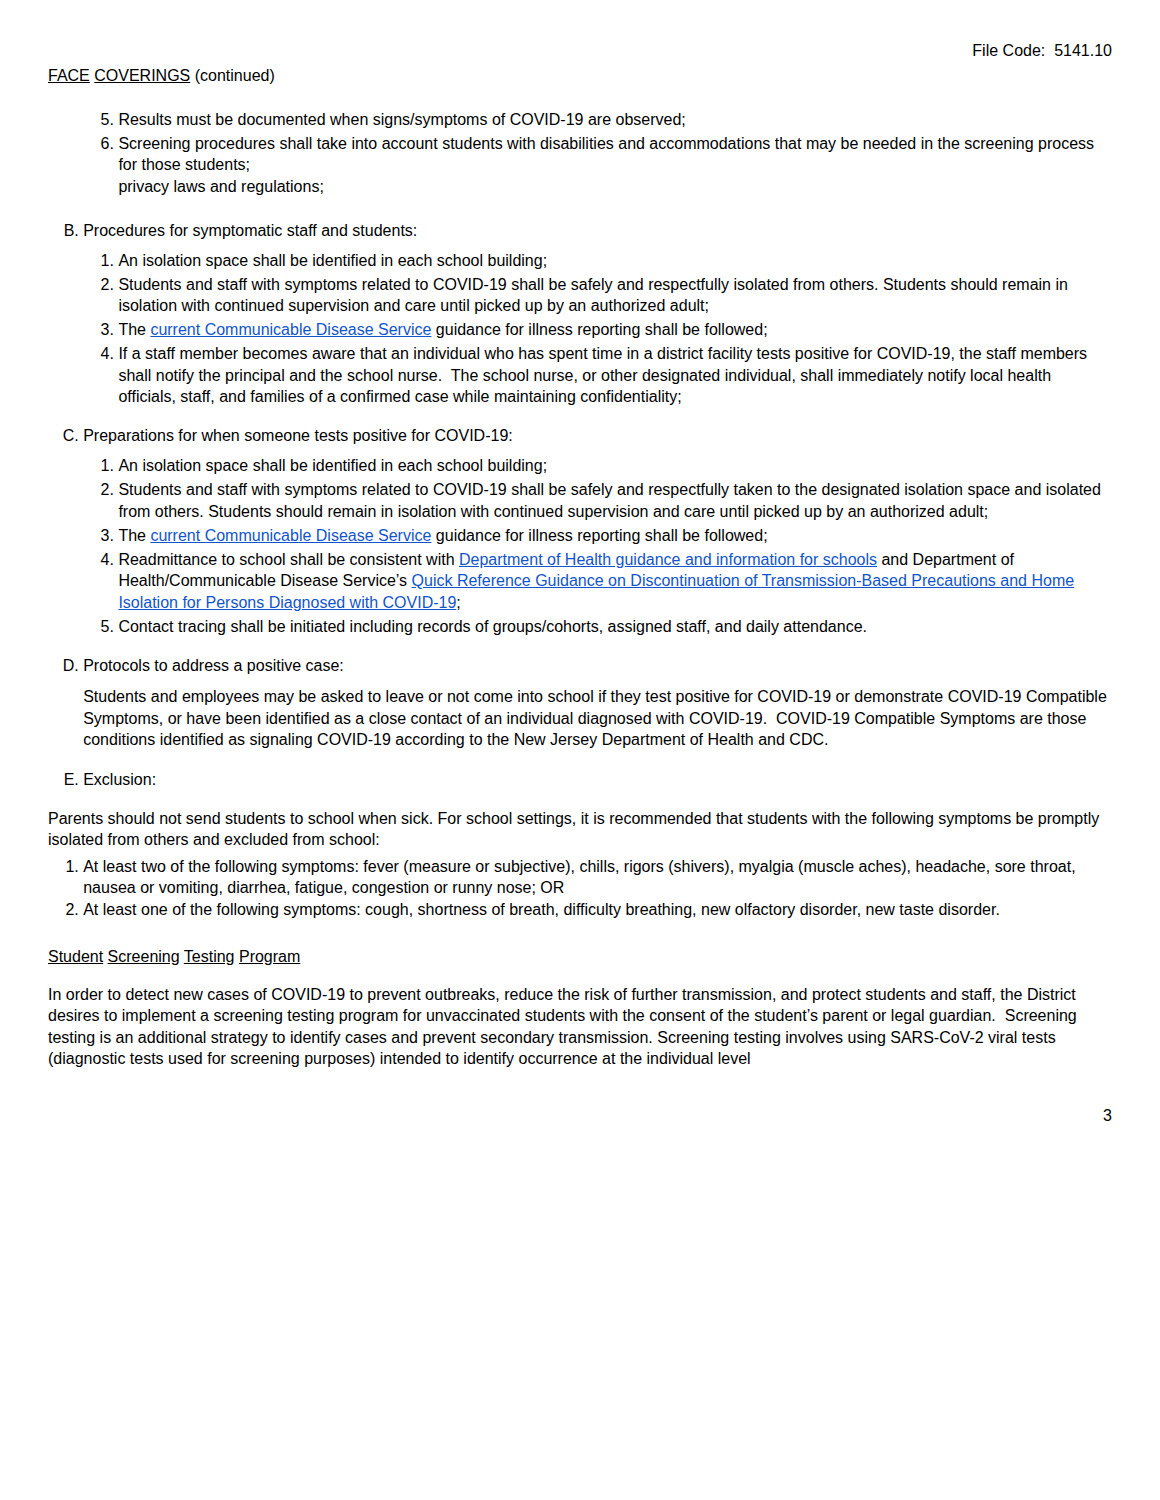File Code: 5141.10
FACE COVERINGS (continued)
Results must be documented when signs/symptoms of COVID-19 are observed;
Screening procedures shall take into account students with disabilities and accommodations that may be needed in the screening process for those students;
privacy laws and regulations;
Procedures for symptomatic staff and students:
An isolation space shall be identified in each school building;
Students and staff with symptoms related to COVID-19 shall be safely and respectfully isolated from others. Students should remain in isolation with continued supervision and care until picked up by an authorized adult;
The current Communicable Disease Service guidance for illness reporting shall be followed;
If a staff member becomes aware that an individual who has spent time in a district facility tests positive for COVID-19, the staff members shall notify the principal and the school nurse. The school nurse, or other designated individual, shall immediately notify local health officials, staff, and families of a confirmed case while maintaining confidentiality;
Preparations for when someone tests positive for COVID-19:
An isolation space shall be identified in each school building;
Students and staff with symptoms related to COVID-19 shall be safely and respectfully taken to the designated isolation space and isolated from others. Students should remain in isolation with continued supervision and care until picked up by an authorized adult;
The current Communicable Disease Service guidance for illness reporting shall be followed;
Readmittance to school shall be consistent with Department of Health guidance and information for schools and Department of Health/Communicable Disease Service’s Quick Reference Guidance on Discontinuation of Transmission-Based Precautions and Home Isolation for Persons Diagnosed with COVID-19;
Contact tracing shall be initiated including records of groups/cohorts, assigned staff, and daily attendance.
Protocols to address a positive case:
Students and employees may be asked to leave or not come into school if they test positive for COVID-19 or demonstrate COVID-19 Compatible Symptoms, or have been identified as a close contact of an individual diagnosed with COVID-19. COVID-19 Compatible Symptoms are those conditions identified as signaling COVID-19 according to the New Jersey Department of Health and CDC.
Exclusion:
Parents should not send students to school when sick. For school settings, it is recommended that students with the following symptoms be promptly isolated from others and excluded from school:
At least two of the following symptoms: fever (measure or subjective), chills, rigors (shivers), myalgia (muscle aches), headache, sore throat, nausea or vomiting, diarrhea, fatigue, congestion or runny nose; OR
At least one of the following symptoms: cough, shortness of breath, difficulty breathing, new olfactory disorder, new taste disorder.
Student Screening Testing Program
In order to detect new cases of COVID-19 to prevent outbreaks, reduce the risk of further transmission, and protect students and staff, the District desires to implement a screening testing program for unvaccinated students with the consent of the student’s parent or legal guardian. Screening testing is an additional strategy to identify cases and prevent secondary transmission. Screening testing involves using SARS-CoV-2 viral tests (diagnostic tests used for screening purposes) intended to identify occurrence at the individual level
3